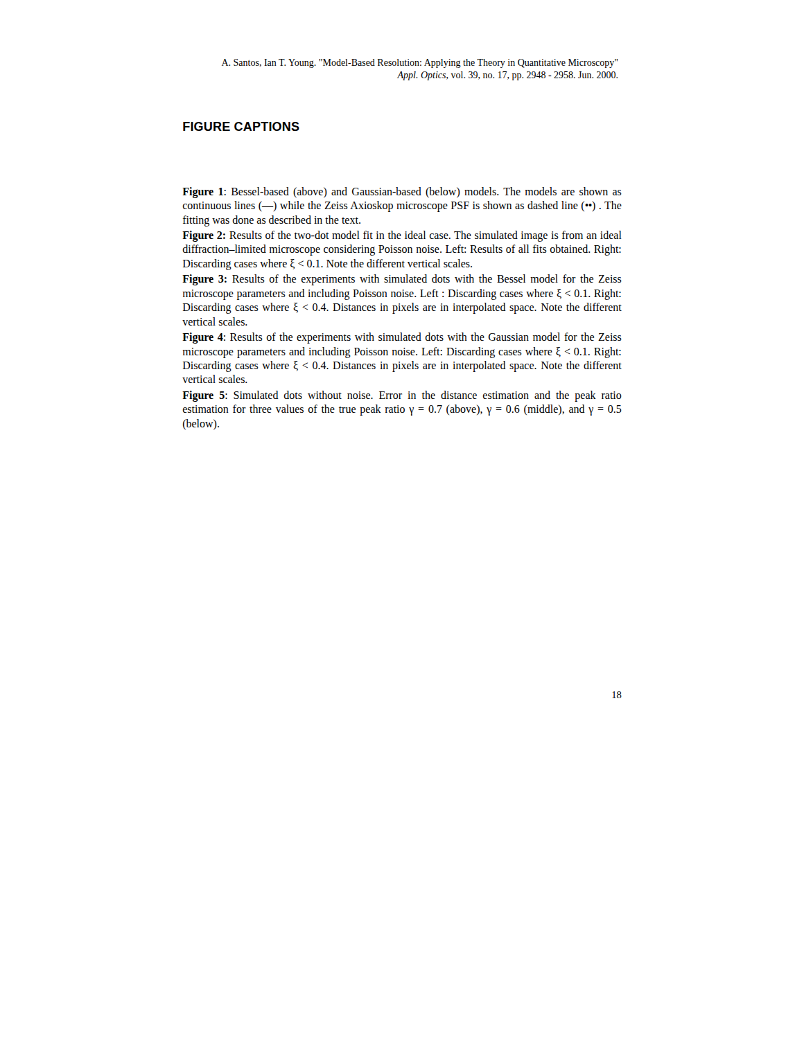A. Santos, Ian T. Young. "Model‑Based Resolution: Applying the Theory in Quantitative Microscopy"
Appl. Optics, vol. 39, no. 17, pp. 2948 - 2958. Jun. 2000.
FIGURE CAPTIONS
Figure 1: Bessel‑based (above) and Gaussian‑based (below) models. The models are shown as continuous lines (—) while the Zeiss Axioskop microscope PSF is shown as dashed line (••) . The fitting was done as described in the text.
Figure 2: Results of the two‑dot model fit in the ideal case. The simulated image is from an ideal diffraction–limited microscope considering Poisson noise. Left: Results of all fits obtained. Right: Discarding cases where ξ < 0.1. Note the different vertical scales.
Figure 3: Results of the experiments with simulated dots with the Bessel model for the Zeiss microscope parameters and including Poisson noise. Left : Discarding cases where ξ < 0.1. Right: Discarding cases where ξ < 0.4. Distances in pixels are in interpolated space. Note the different vertical scales.
Figure 4: Results of the experiments with simulated dots with the Gaussian model for the Zeiss microscope parameters and including Poisson noise. Left: Discarding cases where ξ < 0.1. Right: Discarding cases where ξ < 0.4. Distances in pixels are in interpolated space. Note the different vertical scales.
Figure 5: Simulated dots without noise. Error in the distance estimation and the peak ratio estimation for three values of the true peak ratio γ = 0.7 (above), γ = 0.6 (middle), and γ = 0.5 (below).
18